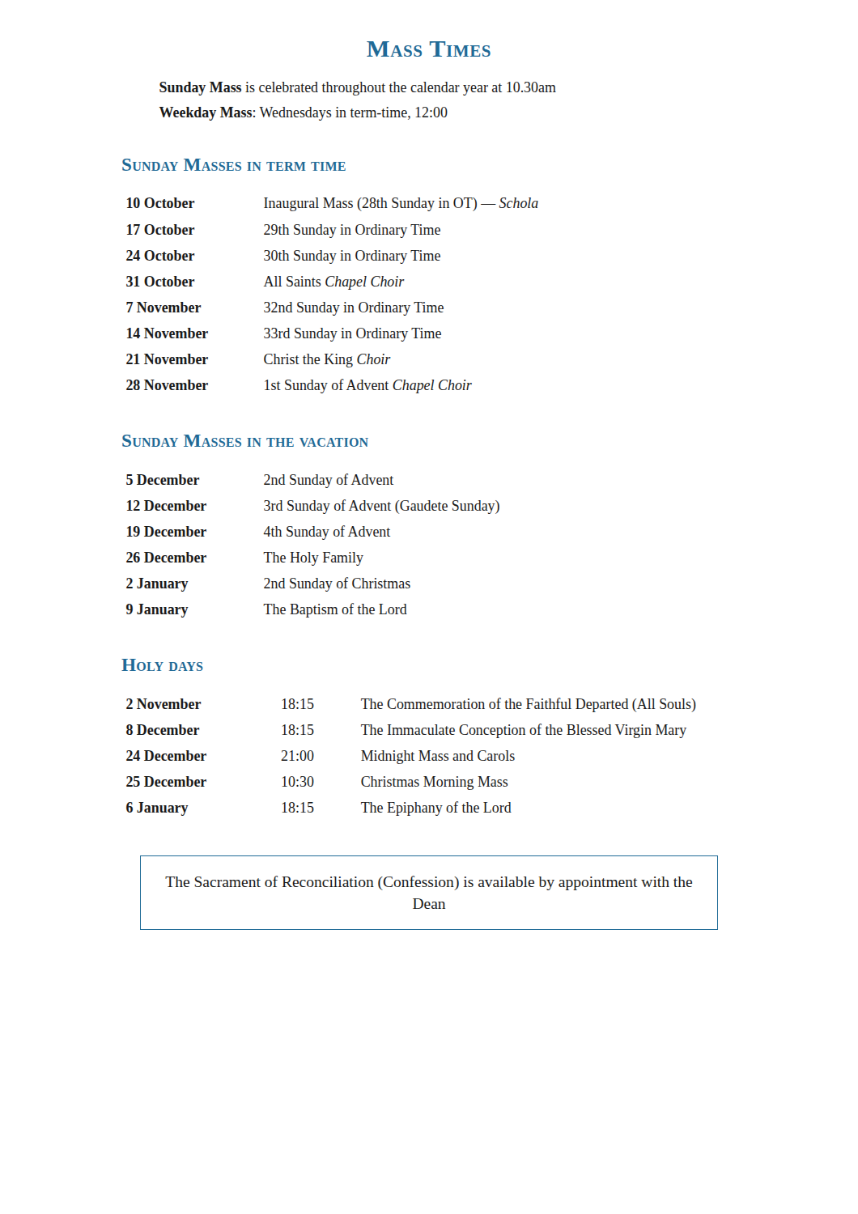Mass Times
Sunday Mass is celebrated throughout the calendar year at 10.30am
Weekday Mass: Wednesdays in term-time, 12:00
Sunday Masses in term time
| 10 October | Inaugural Mass (28th Sunday in OT) — Schola |
| 17 October | 29th Sunday in Ordinary Time |
| 24 October | 30th Sunday in Ordinary Time |
| 31 October | All Saints Chapel Choir |
| 7 November | 32nd Sunday in Ordinary Time |
| 14 November | 33rd Sunday in Ordinary Time |
| 21 November | Christ the King Choir |
| 28 November | 1st Sunday of Advent Chapel Choir |
Sunday Masses in the vacation
| 5 December | 2nd Sunday of Advent |
| 12 December | 3rd Sunday of Advent (Gaudete Sunday) |
| 19 December | 4th Sunday of Advent |
| 26 December | The Holy Family |
| 2 January | 2nd Sunday of Christmas |
| 9 January | The Baptism of the Lord |
Holy days
| 2 November | 18:15 | The Commemoration of the Faithful Departed (All Souls) |
| 8 December | 18:15 | The Immaculate Conception of the Blessed Virgin Mary |
| 24 December | 21:00 | Midnight Mass and Carols |
| 25 December | 10:30 | Christmas Morning Mass |
| 6 January | 18:15 | The Epiphany of the Lord |
The Sacrament of Reconciliation (Confession) is available by appointment with the Dean